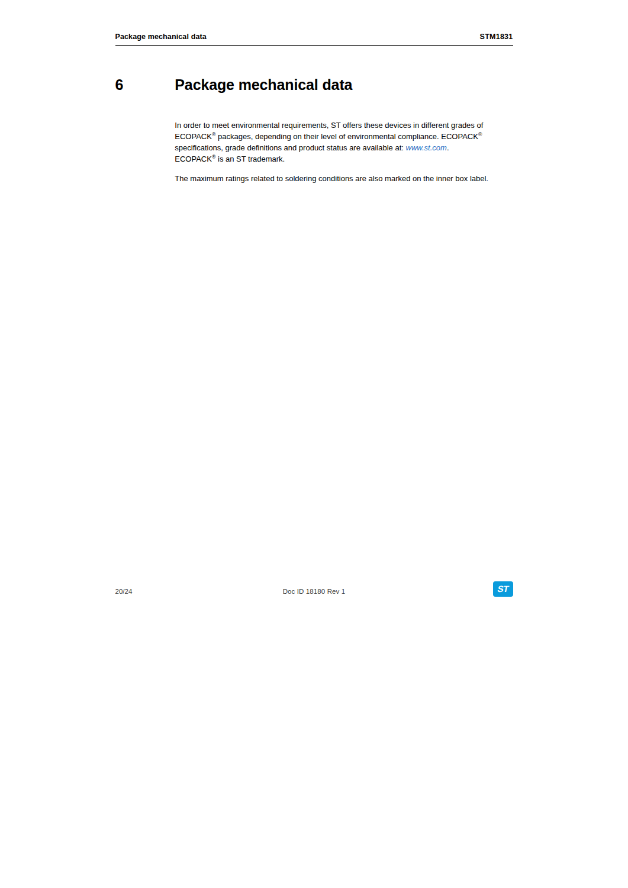Package mechanical data
STM1831
6
Package mechanical data
In order to meet environmental requirements, ST offers these devices in different grades of ECOPACK® packages, depending on their level of environmental compliance. ECOPACK® specifications, grade definitions and product status are available at: www.st.com. ECOPACK® is an ST trademark.
The maximum ratings related to soldering conditions are also marked on the inner box label.
20/24
Doc ID 18180 Rev 1